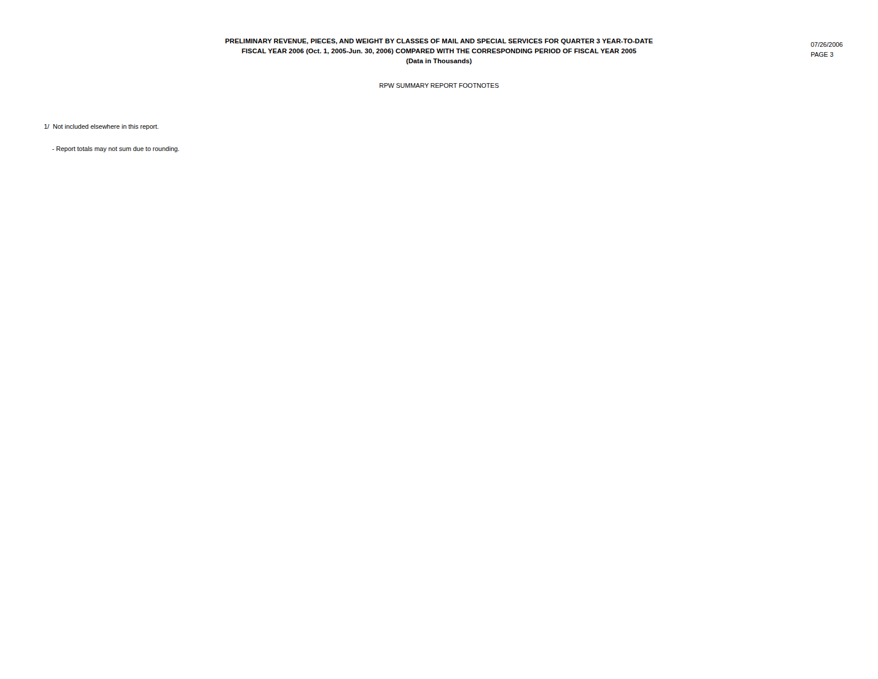PRELIMINARY REVENUE, PIECES, AND WEIGHT BY CLASSES OF MAIL AND SPECIAL SERVICES FOR QUARTER 3 YEAR-TO-DATE
FISCAL YEAR 2006 (Oct. 1, 2005-Jun. 30, 2006) COMPARED WITH THE CORRESPONDING PERIOD OF FISCAL YEAR 2005
(Data in Thousands)
07/26/2006
PAGE 3
RPW SUMMARY REPORT FOOTNOTES
1/ Not included elsewhere in this report.
- Report totals may not sum due to rounding.